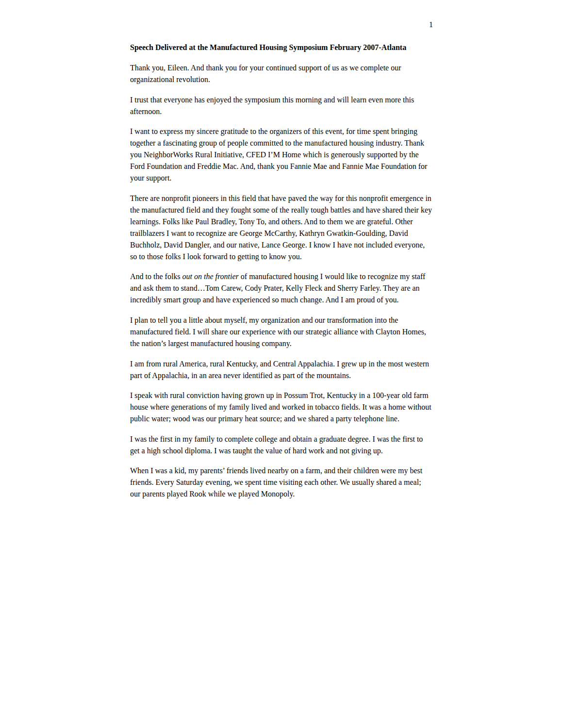1
Speech Delivered at the Manufactured Housing Symposium February 2007-Atlanta
Thank you, Eileen. And thank you for your continued support of us as we complete our organizational revolution.
I trust that everyone has enjoyed the symposium this morning and will learn even more this afternoon.
I want to express my sincere gratitude to the organizers of this event, for time spent bringing together a fascinating group of people committed to the manufactured housing industry. Thank you NeighborWorks Rural Initiative, CFED I’M Home which is generously supported by the Ford Foundation and Freddie Mac. And, thank you Fannie Mae and Fannie Mae Foundation for your support.
There are nonprofit pioneers in this field that have paved the way for this nonprofit emergence in the manufactured field and they fought some of the really tough battles and have shared their key learnings. Folks like Paul Bradley, Tony To, and others. And to them we are grateful. Other trailblazers I want to recognize are George McCarthy, Kathryn Gwatkin-Goulding, David Buchholz, David Dangler, and our native, Lance George. I know I have not included everyone, so to those folks I look forward to getting to know you.
And to the folks out on the frontier of manufactured housing I would like to recognize my staff and ask them to stand…Tom Carew, Cody Prater, Kelly Fleck and Sherry Farley. They are an incredibly smart group and have experienced so much change. And I am proud of you.
I plan to tell you a little about myself, my organization and our transformation into the manufactured field. I will share our experience with our strategic alliance with Clayton Homes, the nation’s largest manufactured housing company.
I am from rural America, rural Kentucky, and Central Appalachia. I grew up in the most western part of Appalachia, in an area never identified as part of the mountains.
I speak with rural conviction having grown up in Possum Trot, Kentucky in a 100-year old farm house where generations of my family lived and worked in tobacco fields. It was a home without public water; wood was our primary heat source; and we shared a party telephone line.
I was the first in my family to complete college and obtain a graduate degree. I was the first to get a high school diploma. I was taught the value of hard work and not giving up.
When I was a kid, my parents’ friends lived nearby on a farm, and their children were my best friends. Every Saturday evening, we spent time visiting each other. We usually shared a meal; our parents played Rook while we played Monopoly.